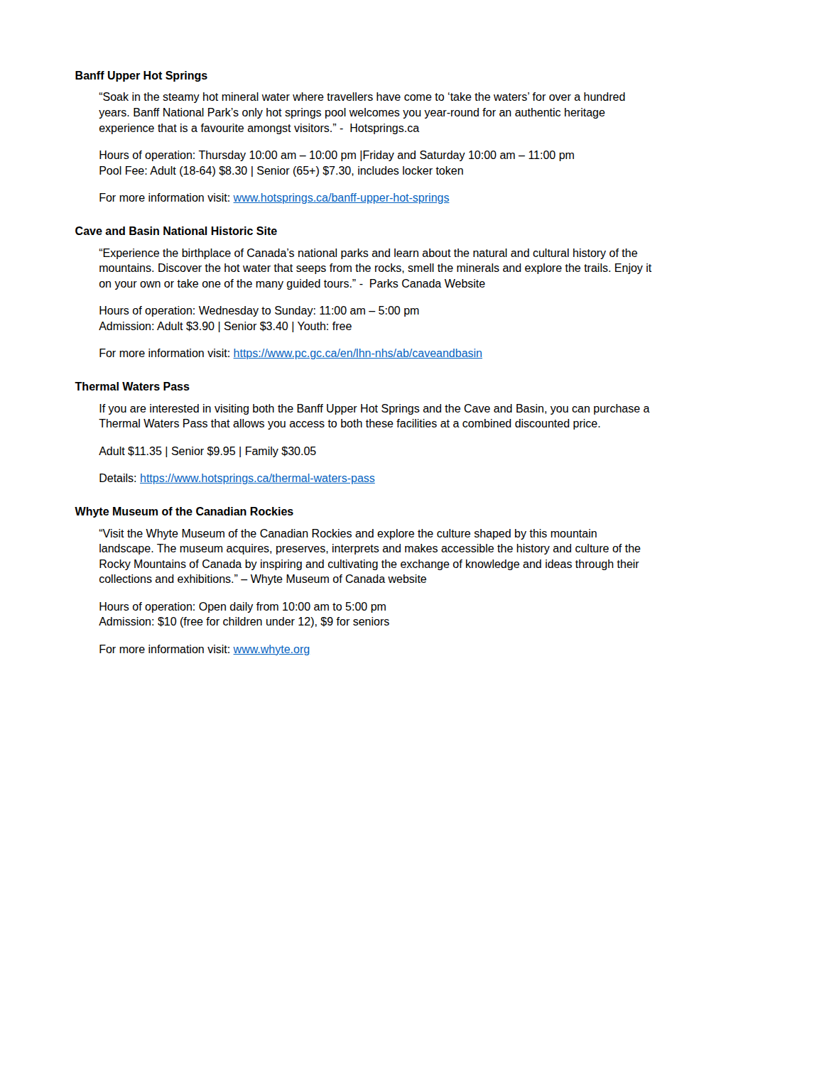Banff Upper Hot Springs
“Soak in the steamy hot mineral water where travellers have come to ‘take the waters’ for over a hundred years. Banff National Park’s only hot springs pool welcomes you year-round for an authentic heritage experience that is a favourite amongst visitors.” - Hotsprings.ca
Hours of operation: Thursday 10:00 am – 10:00 pm |Friday and Saturday 10:00 am – 11:00 pm
Pool Fee: Adult (18-64) $8.30 | Senior (65+) $7.30, includes locker token
For more information visit: www.hotsprings.ca/banff-upper-hot-springs
Cave and Basin National Historic Site
“Experience the birthplace of Canada’s national parks and learn about the natural and cultural history of the mountains. Discover the hot water that seeps from the rocks, smell the minerals and explore the trails. Enjoy it on your own or take one of the many guided tours.” - Parks Canada Website
Hours of operation: Wednesday to Sunday: 11:00 am – 5:00 pm
Admission: Adult $3.90 | Senior $3.40 | Youth: free
For more information visit: https://www.pc.gc.ca/en/lhn-nhs/ab/caveandbasin
Thermal Waters Pass
If you are interested in visiting both the Banff Upper Hot Springs and the Cave and Basin, you can purchase a Thermal Waters Pass that allows you access to both these facilities at a combined discounted price.
Adult $11.35 | Senior $9.95 | Family $30.05
Details: https://www.hotsprings.ca/thermal-waters-pass
Whyte Museum of the Canadian Rockies
“Visit the Whyte Museum of the Canadian Rockies and explore the culture shaped by this mountain landscape. The museum acquires, preserves, interprets and makes accessible the history and culture of the Rocky Mountains of Canada by inspiring and cultivating the exchange of knowledge and ideas through their collections and exhibitions.” – Whyte Museum of Canada website
Hours of operation: Open daily from 10:00 am to 5:00 pm
Admission: $10 (free for children under 12), $9 for seniors
For more information visit: www.whyte.org